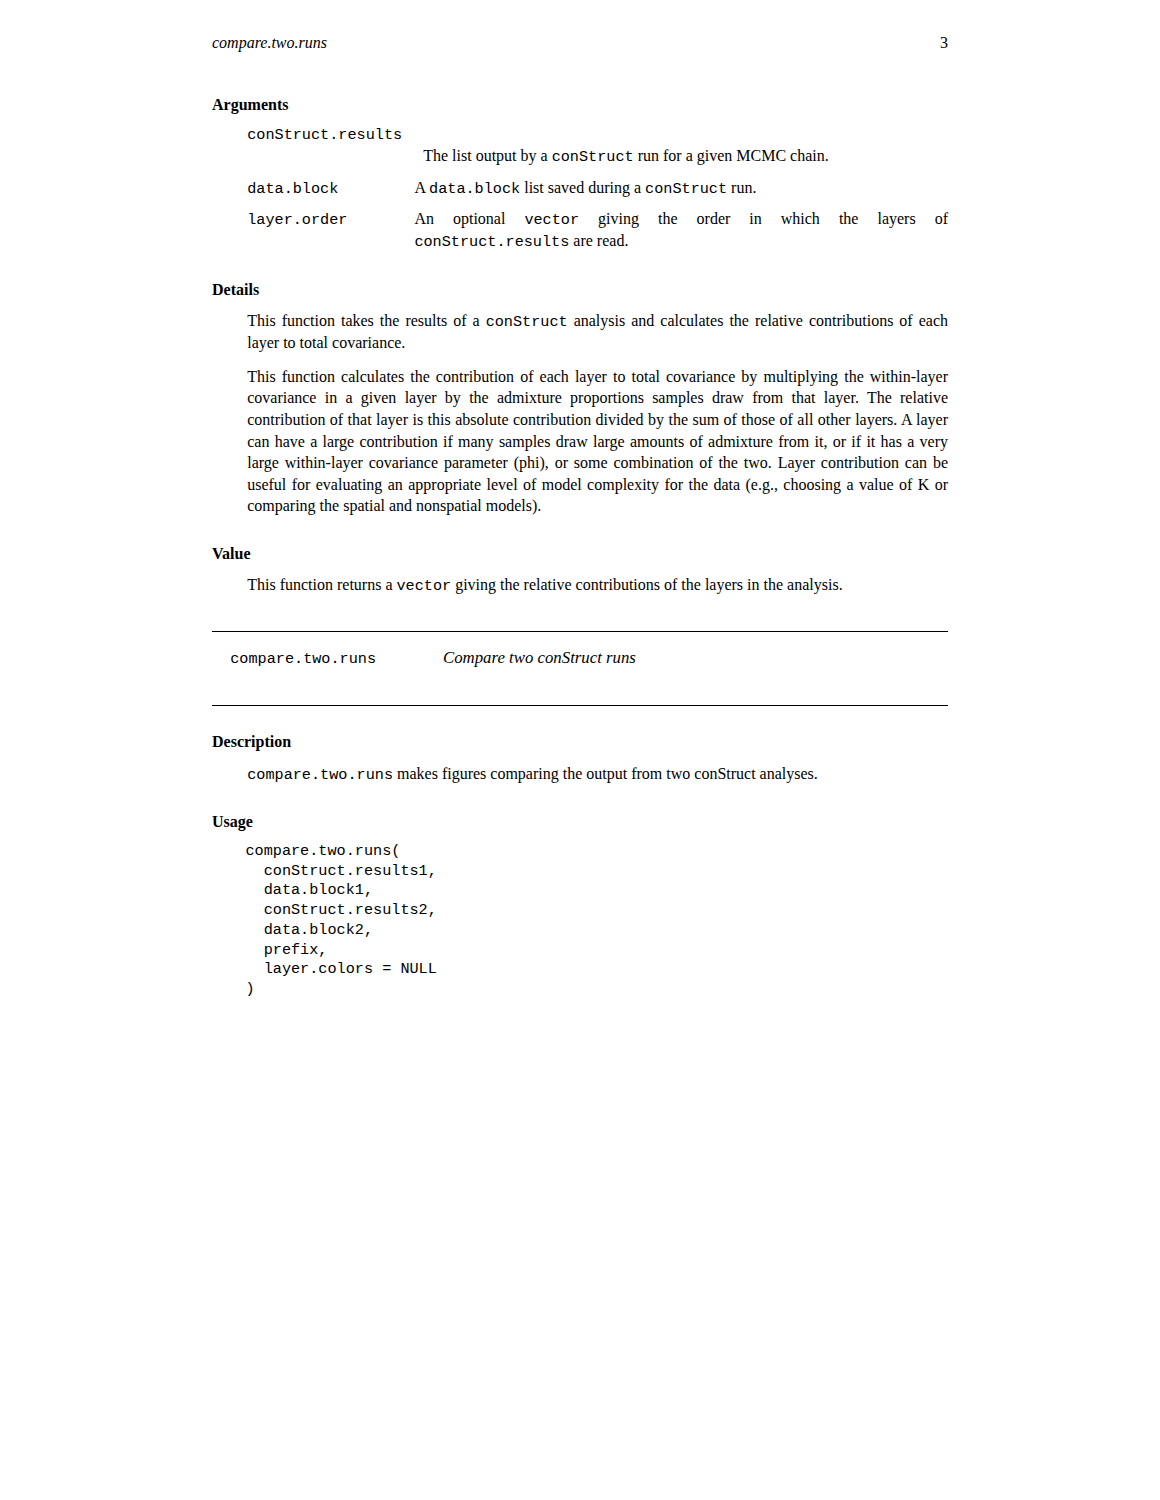compare.two.runs 3
Arguments
conStruct.results
The list output by a conStruct run for a given MCMC chain.
data.block
A data.block list saved during a conStruct run.
layer.order
An optional vector giving the order in which the layers of conStruct.results are read.
Details
This function takes the results of a conStruct analysis and calculates the relative contributions of each layer to total covariance.
This function calculates the contribution of each layer to total covariance by multiplying the within-layer covariance in a given layer by the admixture proportions samples draw from that layer. The relative contribution of that layer is this absolute contribution divided by the sum of those of all other layers. A layer can have a large contribution if many samples draw large amounts of admixture from it, or if it has a very large within-layer covariance parameter (phi), or some combination of the two. Layer contribution can be useful for evaluating an appropriate level of model complexity for the data (e.g., choosing a value of K or comparing the spatial and nonspatial models).
Value
This function returns a vector giving the relative contributions of the layers in the analysis.
compare.two.runs Compare two conStruct runs
Description
compare.two.runs makes figures comparing the output from two conStruct analyses.
Usage
compare.two.runs(
  conStruct.results1,
  data.block1,
  conStruct.results2,
  data.block2,
  prefix,
  layer.colors = NULL
)